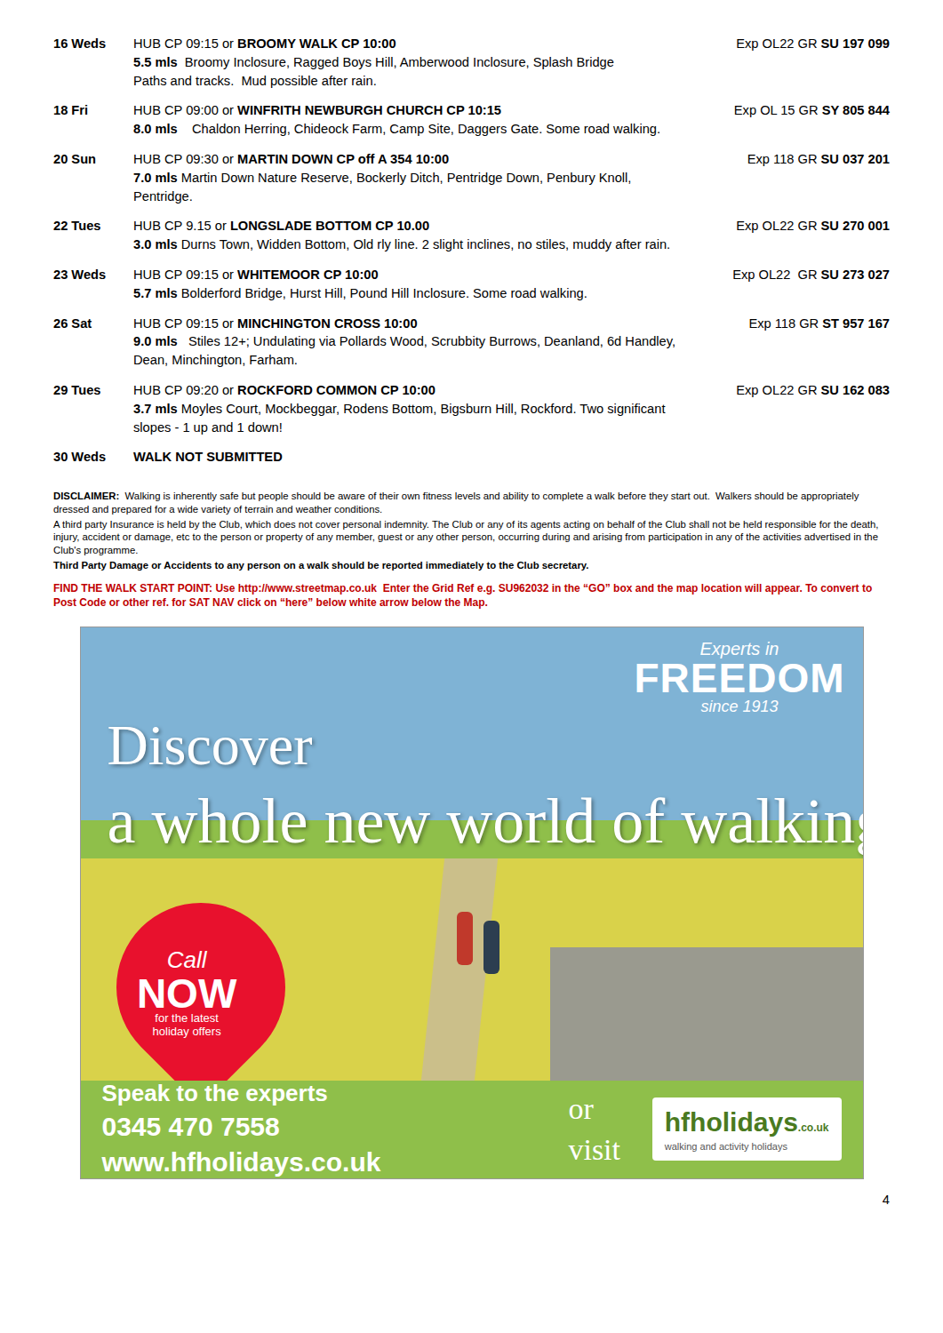16 Weds
HUB CP 09:15 or BROOMY WALK CP 10:00
Exp OL22 GR SU 197 099
5.5 mls Broomy Inclosure, Ragged Boys Hill, Amberwood Inclosure, Splash Bridge
Paths and tracks. Mud possible after rain.
18 Fri
HUB CP 09:00 or WINFRITH NEWBURGH CHURCH CP 10:15
Exp OL 15 GR SY 805 844
8.0 mls Chaldon Herring, Chideock Farm, Camp Site, Daggers Gate. Some road walking.
20 Sun
HUB CP 09:30 or MARTIN DOWN CP off A 354 10:00
Exp 118 GR SU 037 201
7.0 mls Martin Down Nature Reserve, Bockerly Ditch, Pentridge Down, Penbury Knoll,
Pentridge.
22 Tues
HUB CP 9.15 or LONGSLADE BOTTOM CP 10.00
Exp OL22 GR SU 270 001
3.0 mls Durns Town, Widden Bottom, Old rly line. 2 slight inclines, no stiles, muddy after rain.
23 Weds
HUB CP 09:15 or WHITEMOOR CP 10:00
Exp OL22 GR SU 273 027
5.7 mls Bolderford Bridge, Hurst Hill, Pound Hill Inclosure. Some road walking.
26 Sat
HUB CP 09:15 or MINCHINGTON CROSS 10:00
Exp 118 GR ST 957 167
9.0 mls Stiles 12+; Undulating via Pollards Wood, Scrubbity Burrows, Deanland, 6d Handley,
Dean, Minchington, Farham.
29 Tues
HUB CP 09:20 or ROCKFORD COMMON CP 10:00
Exp OL22 GR SU 162 083
3.7 mls Moyles Court, Mockbeggar, Rodens Bottom, Bigsburn Hill, Rockford. Two significant
slopes - 1 up and 1 down!
30 Weds
WALK NOT SUBMITTED
DISCLAIMER: Walking is inherently safe but people should be aware of their own fitness levels and ability to complete a walk before they start out. Walkers should be appropriately dressed and prepared for a wide variety of terrain and weather conditions.
A third party Insurance is held by the Club, which does not cover personal indemnity. The Club or any of its agents acting on behalf of the Club shall not be held responsible for the death, injury, accident or damage, etc to the person or property of any member, guest or any other person, occurring during and arising from participation in any of the activities advertised in the Club's programme.
Third Party Damage or Accidents to any person on a walk should be reported immediately to the Club secretary.
FIND THE WALK START POINT: Use http://www.streetmap.co.uk Enter the Grid Ref e.g. SU962032 in the “GO” box and the map location will appear. To convert to Post Code or other ref. for SAT NAV click on “here” below white arrow below the Map.
Experts in
FREEDOM
since 1913
Discover
a whole new world of walking
Call
NOW
for the latest
holiday offers
Speak to the experts
0345 470 7558 www.hfholidays.co.uk
or visit
hfholidays.co.uk
walking and activity holidays
4